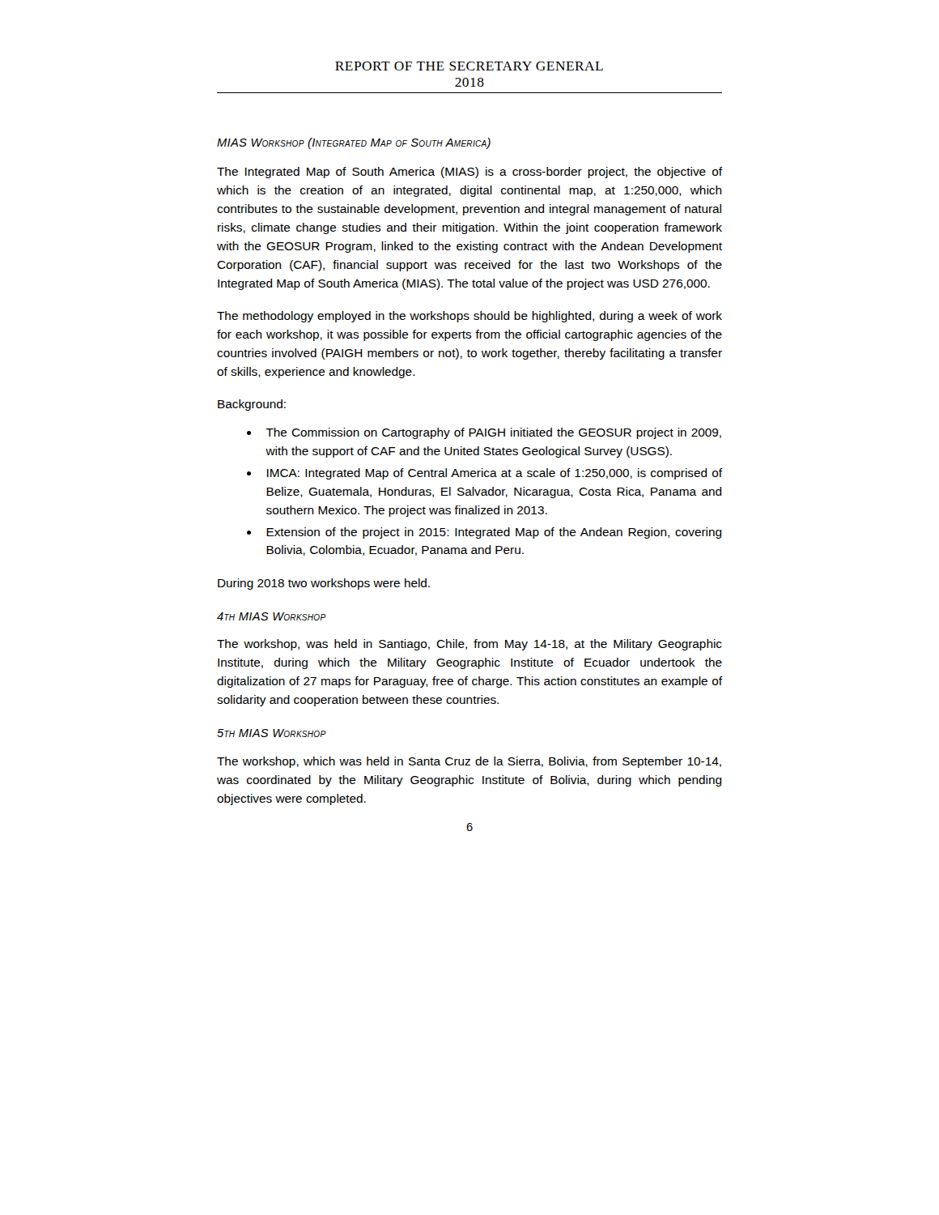REPORT OF THE SECRETARY GENERAL 2018
MIAS Workshop (Integrated Map of South America)
The Integrated Map of South America (MIAS) is a cross-border project, the objective of which is the creation of an integrated, digital continental map, at 1:250,000, which contributes to the sustainable development, prevention and integral management of natural risks, climate change studies and their mitigation. Within the joint cooperation framework with the GEOSUR Program, linked to the existing contract with the Andean Development Corporation (CAF), financial support was received for the last two Workshops of the Integrated Map of South America (MIAS). The total value of the project was USD 276,000.
The methodology employed in the workshops should be highlighted, during a week of work for each workshop, it was possible for experts from the official cartographic agencies of the countries involved (PAIGH members or not), to work together, thereby facilitating a transfer of skills, experience and knowledge.
Background:
The Commission on Cartography of PAIGH initiated the GEOSUR project in 2009, with the support of CAF and the United States Geological Survey (USGS).
IMCA: Integrated Map of Central America at a scale of 1:250,000, is comprised of Belize, Guatemala, Honduras, El Salvador, Nicaragua, Costa Rica, Panama and southern Mexico. The project was finalized in 2013.
Extension of the project in 2015: Integrated Map of the Andean Region, covering Bolivia, Colombia, Ecuador, Panama and Peru.
During 2018 two workshops were held.
4th MIAS Workshop
The workshop, was held in Santiago, Chile, from May 14-18, at the Military Geographic Institute, during which the Military Geographic Institute of Ecuador undertook the digitalization of 27 maps for Paraguay, free of charge. This action constitutes an example of solidarity and cooperation between these countries.
5th MIAS Workshop
The workshop, which was held in Santa Cruz de la Sierra, Bolivia, from September 10-14, was coordinated by the Military Geographic Institute of Bolivia, during which pending objectives were completed.
6